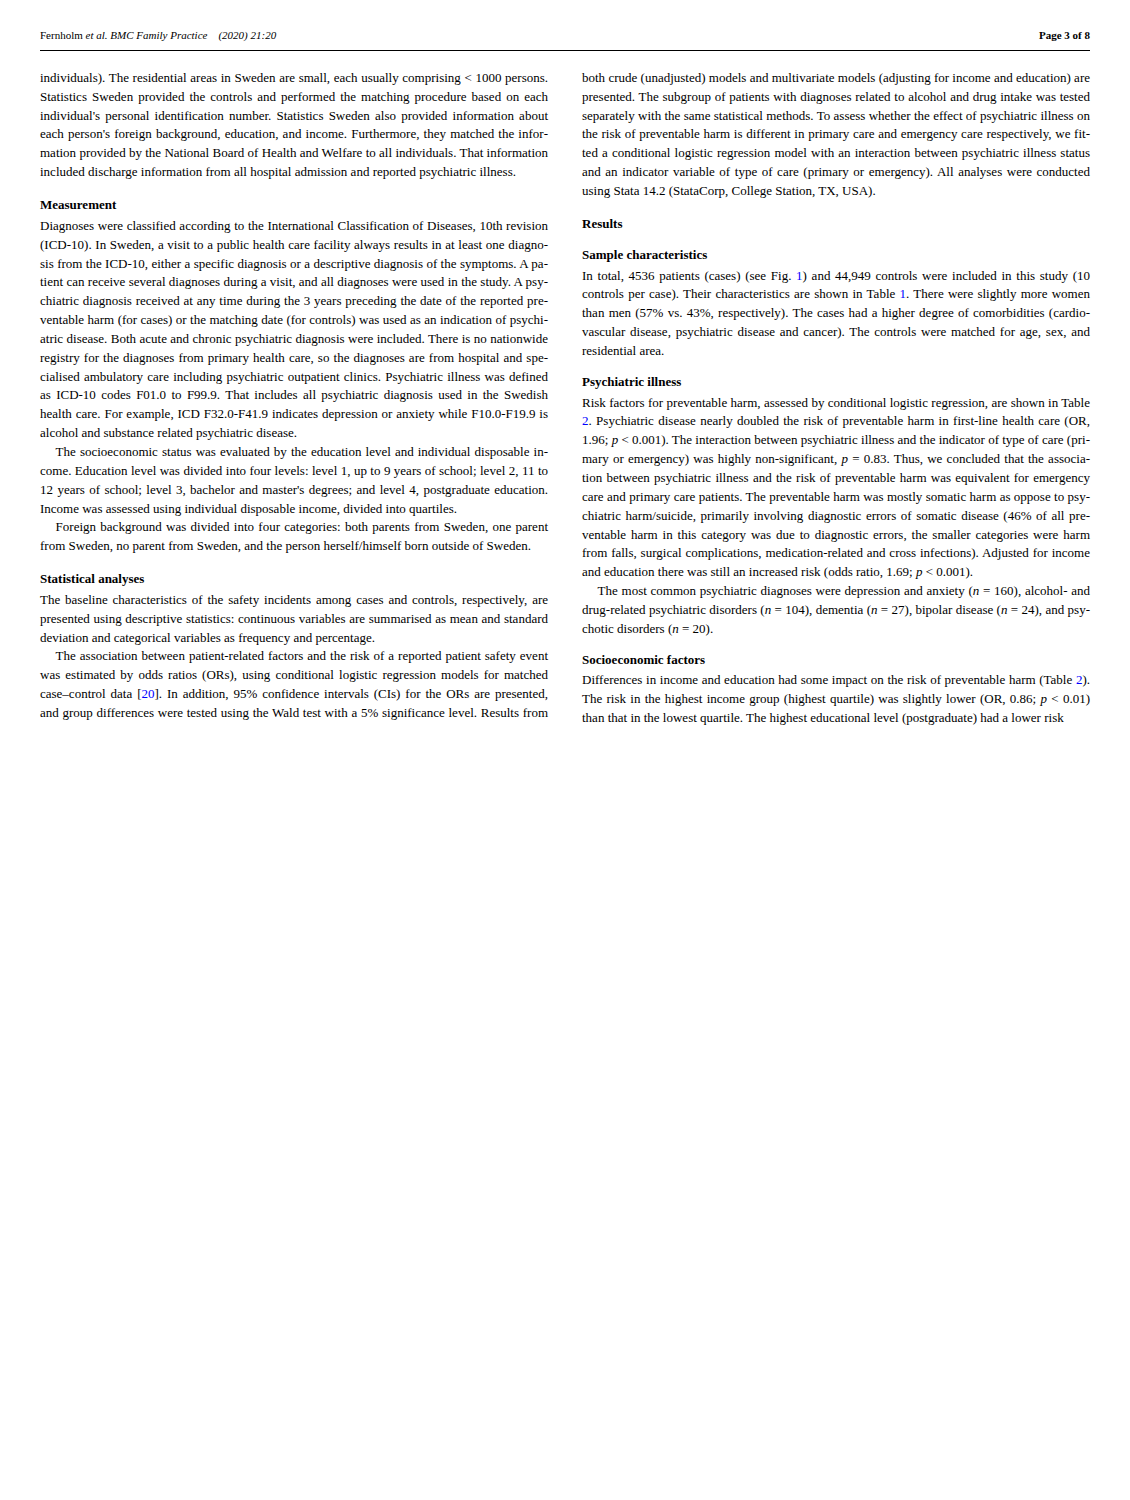Fernholm et al. BMC Family Practice (2020) 21:20
Page 3 of 8
individuals). The residential areas in Sweden are small, each usually comprising < 1000 persons. Statistics Sweden provided the controls and performed the matching procedure based on each individual's personal identification number. Statistics Sweden also provided information about each person's foreign background, education, and income. Furthermore, they matched the information provided by the National Board of Health and Welfare to all individuals. That information included discharge information from all hospital admission and reported psychiatric illness.
Measurement
Diagnoses were classified according to the International Classification of Diseases, 10th revision (ICD-10). In Sweden, a visit to a public health care facility always results in at least one diagnosis from the ICD-10, either a specific diagnosis or a descriptive diagnosis of the symptoms. A patient can receive several diagnoses during a visit, and all diagnoses were used in the study. A psychiatric diagnosis received at any time during the 3 years preceding the date of the reported preventable harm (for cases) or the matching date (for controls) was used as an indication of psychiatric disease. Both acute and chronic psychiatric diagnosis were included. There is no nationwide registry for the diagnoses from primary health care, so the diagnoses are from hospital and specialised ambulatory care including psychiatric outpatient clinics. Psychiatric illness was defined as ICD-10 codes F01.0 to F99.9. That includes all psychiatric diagnosis used in the Swedish health care. For example, ICD F32.0-F41.9 indicates depression or anxiety while F10.0-F19.9 is alcohol and substance related psychiatric disease.
The socioeconomic status was evaluated by the education level and individual disposable income. Education level was divided into four levels: level 1, up to 9 years of school; level 2, 11 to 12 years of school; level 3, bachelor and master's degrees; and level 4, postgraduate education. Income was assessed using individual disposable income, divided into quartiles.
Foreign background was divided into four categories: both parents from Sweden, one parent from Sweden, no parent from Sweden, and the person herself/himself born outside of Sweden.
Statistical analyses
The baseline characteristics of the safety incidents among cases and controls, respectively, are presented using descriptive statistics: continuous variables are summarised as mean and standard deviation and categorical variables as frequency and percentage.
The association between patient-related factors and the risk of a reported patient safety event was estimated by odds ratios (ORs), using conditional logistic regression models for matched case–control data [20]. In addition, 95% confidence intervals (CIs) for the ORs are presented, and group differences were tested using the Wald test with a 5% significance level. Results from both crude (unadjusted) models and multivariate models (adjusting for income and education) are presented. The subgroup of patients with diagnoses related to alcohol and drug intake was tested separately with the same statistical methods. To assess whether the effect of psychiatric illness on the risk of preventable harm is different in primary care and emergency care respectively, we fitted a conditional logistic regression model with an interaction between psychiatric illness status and an indicator variable of type of care (primary or emergency). All analyses were conducted using Stata 14.2 (StataCorp, College Station, TX, USA).
Results
Sample characteristics
In total, 4536 patients (cases) (see Fig. 1) and 44,949 controls were included in this study (10 controls per case). Their characteristics are shown in Table 1. There were slightly more women than men (57% vs. 43%, respectively). The cases had a higher degree of comorbidities (cardiovascular disease, psychiatric disease and cancer). The controls were matched for age, sex, and residential area.
Psychiatric illness
Risk factors for preventable harm, assessed by conditional logistic regression, are shown in Table 2. Psychiatric disease nearly doubled the risk of preventable harm in first-line health care (OR, 1.96; p < 0.001). The interaction between psychiatric illness and the indicator of type of care (primary or emergency) was highly non-significant, p = 0.83. Thus, we concluded that the association between psychiatric illness and the risk of preventable harm was equivalent for emergency care and primary care patients. The preventable harm was mostly somatic harm as oppose to psychiatric harm/suicide, primarily involving diagnostic errors of somatic disease (46% of all preventable harm in this category was due to diagnostic errors, the smaller categories were harm from falls, surgical complications, medication-related and cross infections). Adjusted for income and education there was still an increased risk (odds ratio, 1.69; p < 0.001).
The most common psychiatric diagnoses were depression and anxiety (n = 160), alcohol- and drug-related psychiatric disorders (n = 104), dementia (n = 27), bipolar disease (n = 24), and psychotic disorders (n = 20).
Socioeconomic factors
Differences in income and education had some impact on the risk of preventable harm (Table 2). The risk in the highest income group (highest quartile) was slightly lower (OR, 0.86; p < 0.01) than that in the lowest quartile. The highest educational level (postgraduate) had a lower risk